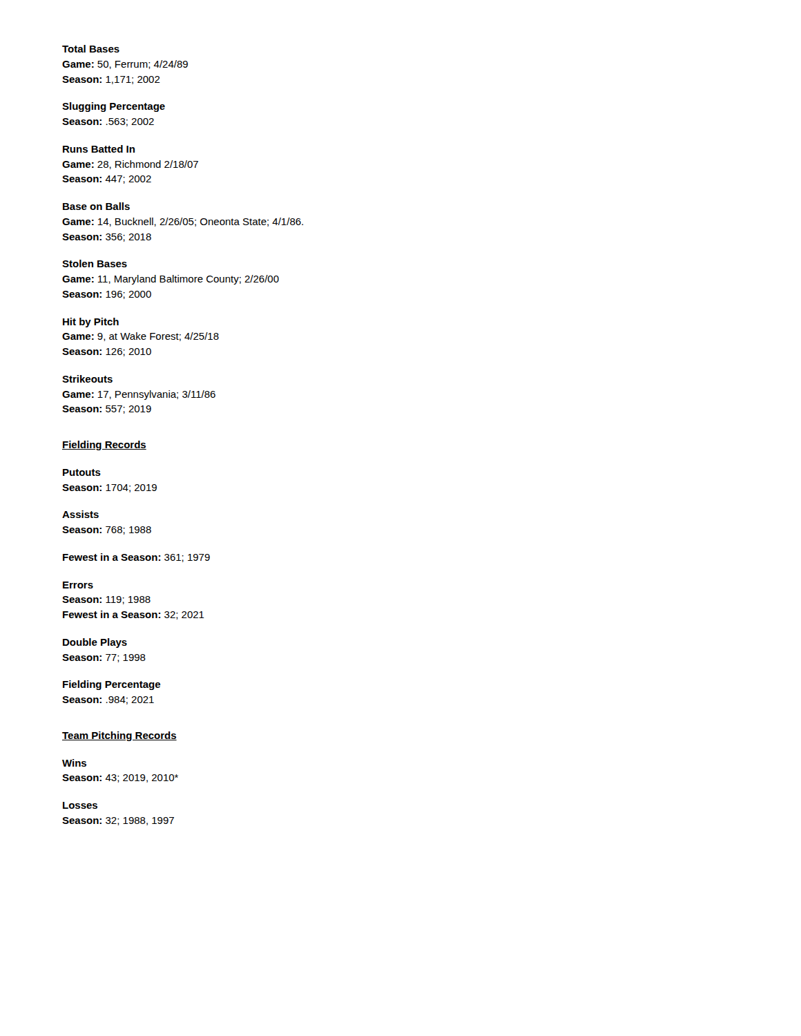Total Bases
Game: 50, Ferrum; 4/24/89
Season: 1,171; 2002
Slugging Percentage
Season: .563; 2002
Runs Batted In
Game: 28, Richmond 2/18/07
Season: 447; 2002
Base on Balls
Game: 14, Bucknell, 2/26/05; Oneonta State; 4/1/86.
Season: 356; 2018
Stolen Bases
Game: 11, Maryland Baltimore County; 2/26/00
Season: 196; 2000
Hit by Pitch
Game: 9, at Wake Forest; 4/25/18
Season: 126; 2010
Strikeouts
Game: 17, Pennsylvania; 3/11/86
Season: 557; 2019
Fielding Records
Putouts
Season: 1704; 2019
Assists
Season: 768; 1988
Fewest in a Season: 361; 1979
Errors
Season: 119; 1988
Fewest in a Season: 32; 2021
Double Plays
Season: 77; 1998
Fielding Percentage
Season: .984; 2021
Team Pitching Records
Wins
Season: 43; 2019, 2010*
Losses
Season: 32; 1988, 1997